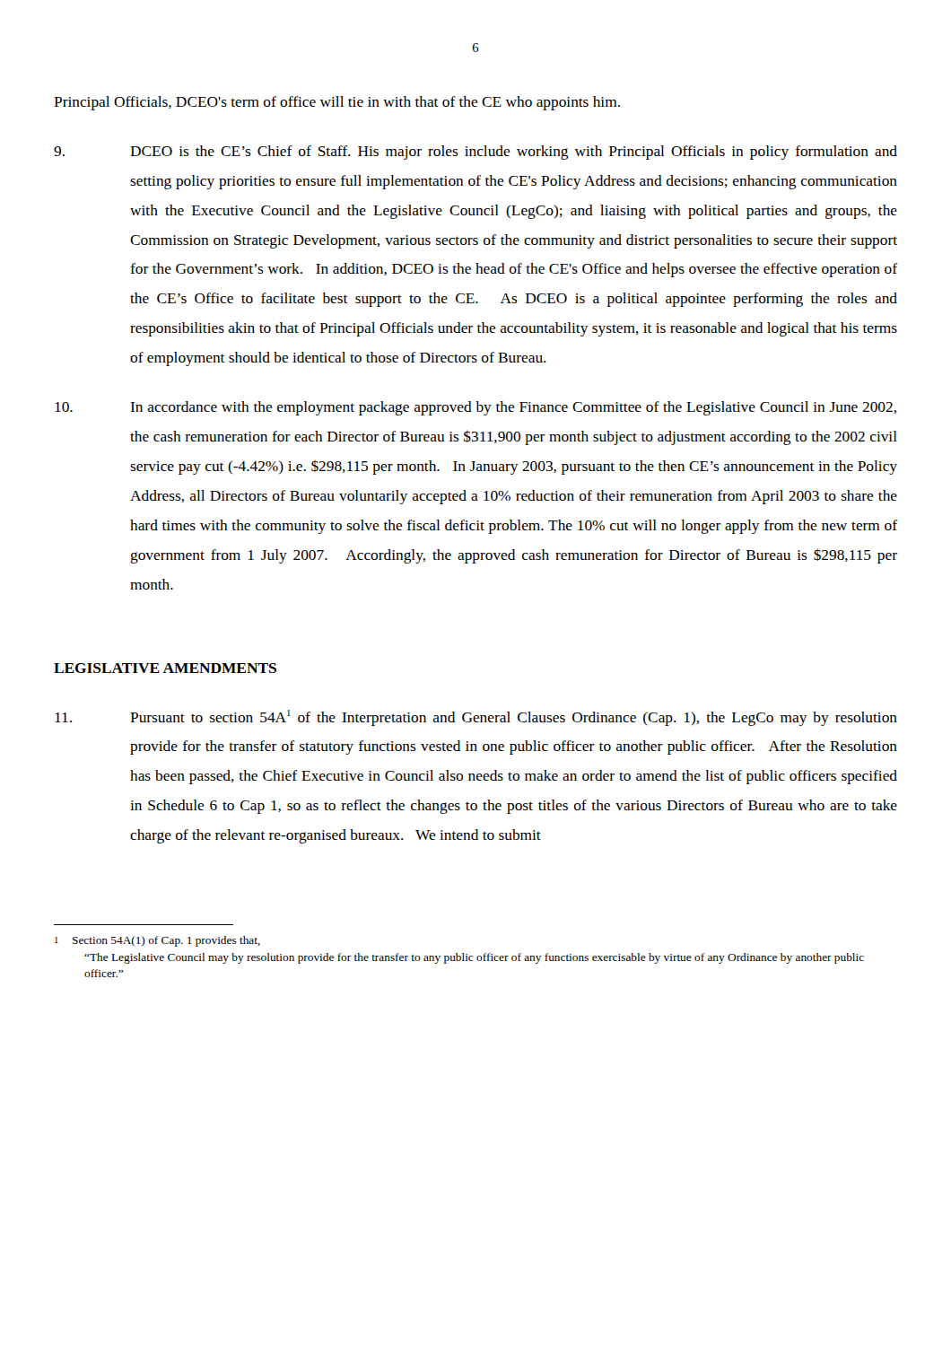6
Principal Officials, DCEO's term of office will tie in with that of the CE who appoints him.
9.
DCEO is the CE’s Chief of Staff. His major roles include working with Principal Officials in policy formulation and setting policy priorities to ensure full implementation of the CE's Policy Address and decisions; enhancing communication with the Executive Council and the Legislative Council (LegCo); and liaising with political parties and groups, the Commission on Strategic Development, various sectors of the community and district personalities to secure their support for the Government’s work. In addition, DCEO is the head of the CE's Office and helps oversee the effective operation of the CE’s Office to facilitate best support to the CE. As DCEO is a political appointee performing the roles and responsibilities akin to that of Principal Officials under the accountability system, it is reasonable and logical that his terms of employment should be identical to those of Directors of Bureau.
10.
In accordance with the employment package approved by the Finance Committee of the Legislative Council in June 2002, the cash remuneration for each Director of Bureau is $311,900 per month subject to adjustment according to the 2002 civil service pay cut (-4.42%) i.e. $298,115 per month. In January 2003, pursuant to the then CE’s announcement in the Policy Address, all Directors of Bureau voluntarily accepted a 10% reduction of their remuneration from April 2003 to share the hard times with the community to solve the fiscal deficit problem. The 10% cut will no longer apply from the new term of government from 1 July 2007. Accordingly, the approved cash remuneration for Director of Bureau is $298,115 per month.
LEGISLATIVE AMENDMENTS
11.
Pursuant to section 54A1 of the Interpretation and General Clauses Ordinance (Cap. 1), the LegCo may by resolution provide for the transfer of statutory functions vested in one public officer to another public officer. After the Resolution has been passed, the Chief Executive in Council also needs to make an order to amend the list of public officers specified in Schedule 6 to Cap 1, so as to reflect the changes to the post titles of the various Directors of Bureau who are to take charge of the relevant re-organised bureaux. We intend to submit
1
Section 54A(1) of Cap. 1 provides that, “The Legislative Council may by resolution provide for the transfer to any public officer of any functions exercisable by virtue of any Ordinance by another public officer.”